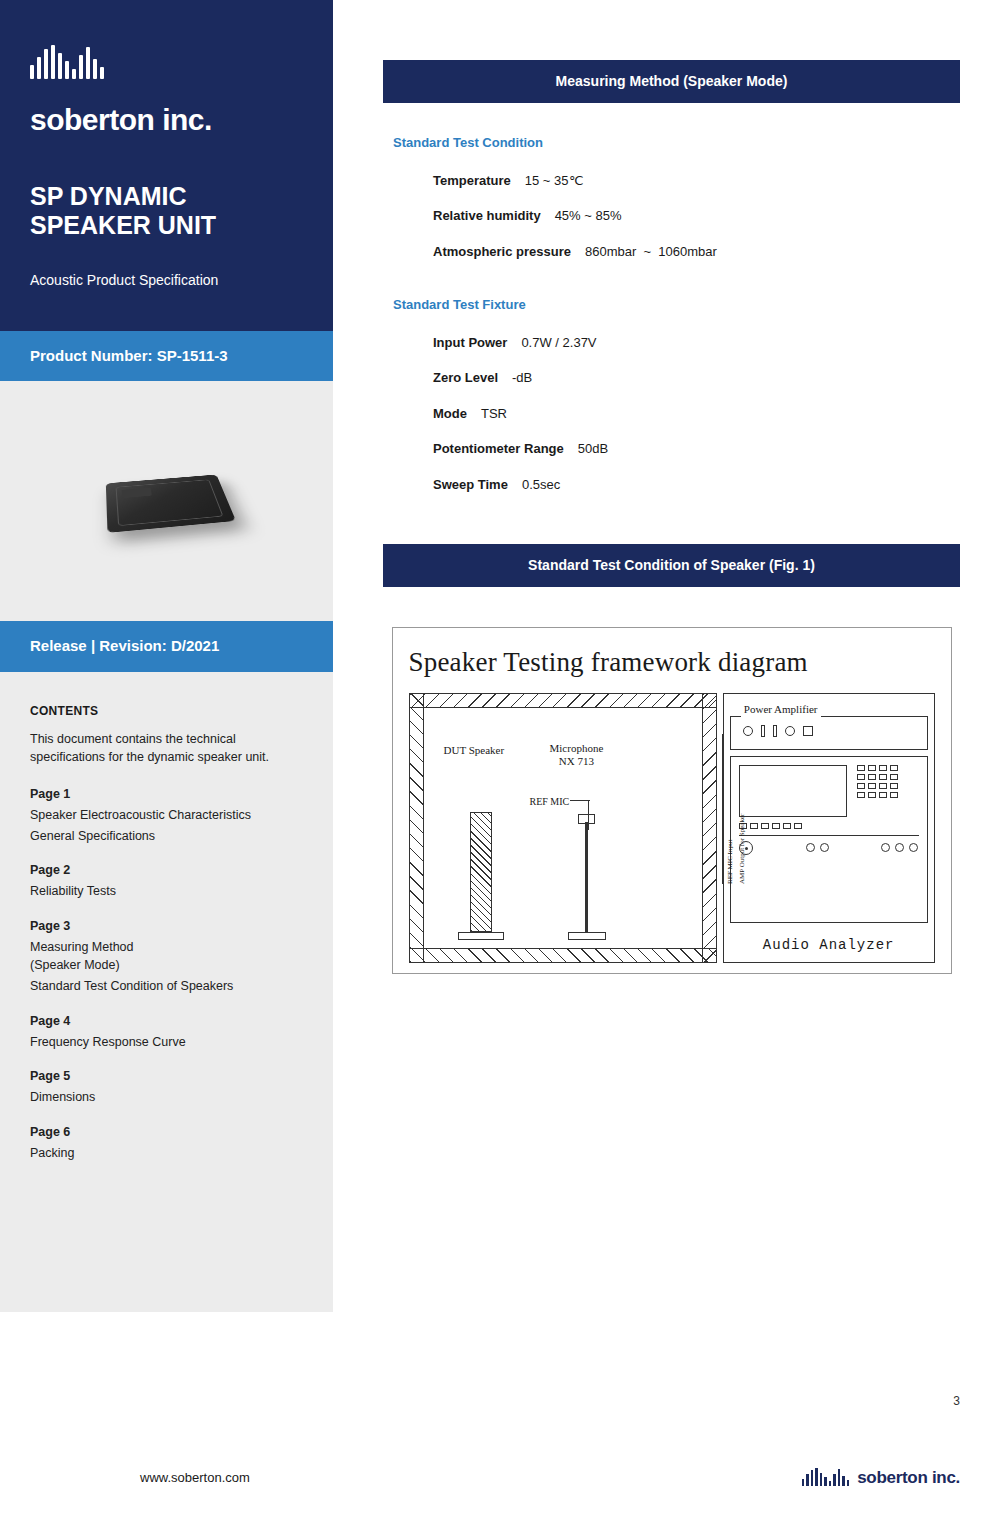soberton inc.
SP DYNAMIC
SPEAKER UNIT
Acoustic Product Specification
Product Number: SP-1511-3
Release | Revision: D/2021
CONTENTS
This document contains the technical specifications for the dynamic speaker unit.
Page 1
Speaker Electroacoustic Characteristics
General Specifications
Page 2
Reliability Tests
Page 3
Measuring Method
(Speaker Mode)
Standard Test Condition of Speakers
Page 4
Frequency Response Curve
Page 5
Dimensions
Page 6
Packing
Measuring Method (Speaker Mode)
Standard Test Condition
Temperature 15 ~ 35℃
Relative humidity 45% ~ 85%
Atmospheric pressure 860mbar ~ 1060mbar
Standard Test Fixture
Input Power 0.7W / 2.37V
Zero Level-dB
Mode TSR
Potentiometer Range 50dB
Sweep Time 0.5sec
Standard Test Condition of Speaker (Fig. 1)
Speaker Testing framework diagram
DUT Speaker
Microphone
NX 713
REF MIC
REF MIC Input
AMP Output for Speaker
Power Amplifier
Audio Analyzer
3
www.soberton.com
soberton inc.